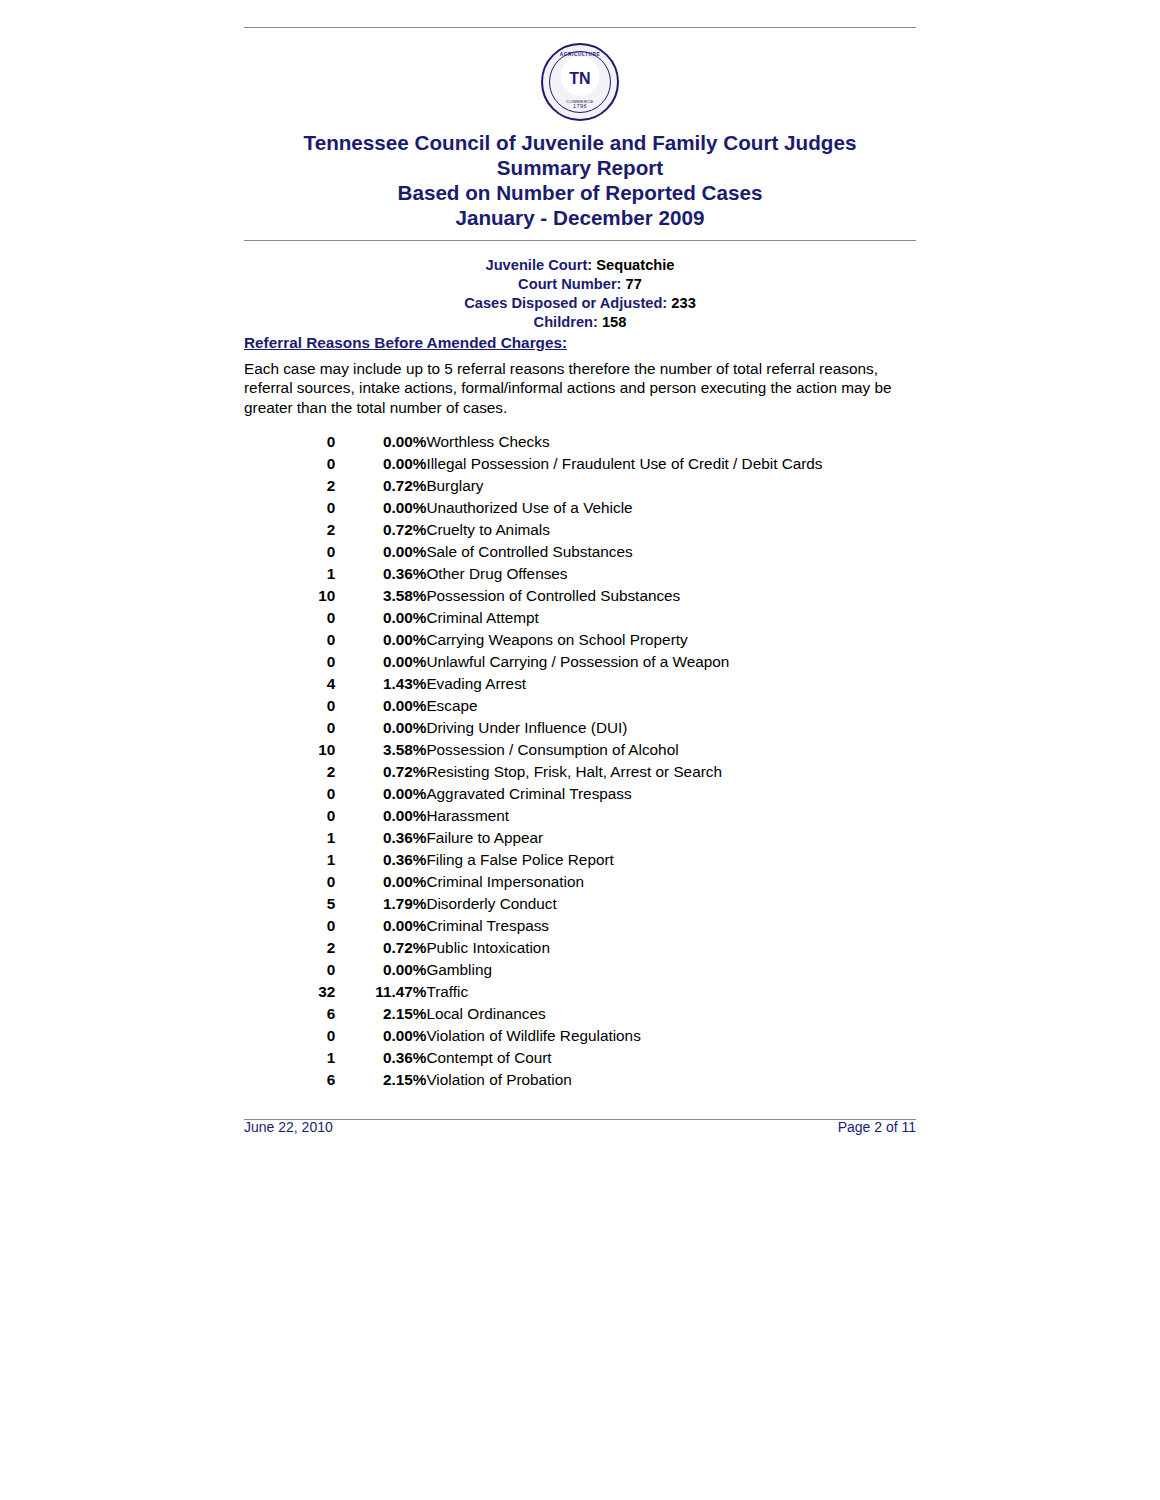AGRICULTURE
TN
COMMERCE
1796
Tennessee Council of Juvenile and Family Court Judges
Summary Report
Based on Number of Reported Cases
January - December 2009
Juvenile Court: Sequatchie
Court Number: 77
Cases Disposed or Adjusted: 233
Children: 158
Referral Reasons Before Amended Charges:
Each case may include up to 5 referral reasons therefore the number of total referral reasons, referral sources, intake actions, formal/informal actions and person executing the action may be greater than the total number of cases.
| 0 | 0.00% | Worthless Checks |
| 0 | 0.00% | Illegal Possession / Fraudulent Use of Credit / Debit Cards |
| 2 | 0.72% | Burglary |
| 0 | 0.00% | Unauthorized Use of a Vehicle |
| 2 | 0.72% | Cruelty to Animals |
| 0 | 0.00% | Sale of Controlled Substances |
| 1 | 0.36% | Other Drug Offenses |
| 10 | 3.58% | Possession of Controlled Substances |
| 0 | 0.00% | Criminal Attempt |
| 0 | 0.00% | Carrying Weapons on School Property |
| 0 | 0.00% | Unlawful Carrying / Possession of a Weapon |
| 4 | 1.43% | Evading Arrest |
| 0 | 0.00% | Escape |
| 0 | 0.00% | Driving Under Influence (DUI) |
| 10 | 3.58% | Possession / Consumption of Alcohol |
| 2 | 0.72% | Resisting Stop, Frisk, Halt, Arrest or Search |
| 0 | 0.00% | Aggravated Criminal Trespass |
| 0 | 0.00% | Harassment |
| 1 | 0.36% | Failure to Appear |
| 1 | 0.36% | Filing a False Police Report |
| 0 | 0.00% | Criminal Impersonation |
| 5 | 1.79% | Disorderly Conduct |
| 0 | 0.00% | Criminal Trespass |
| 2 | 0.72% | Public Intoxication |
| 0 | 0.00% | Gambling |
| 32 | 11.47% | Traffic |
| 6 | 2.15% | Local Ordinances |
| 0 | 0.00% | Violation of Wildlife Regulations |
| 1 | 0.36% | Contempt of Court |
| 6 | 2.15% | Violation of Probation |
June 22, 2010
Page 2 of 11